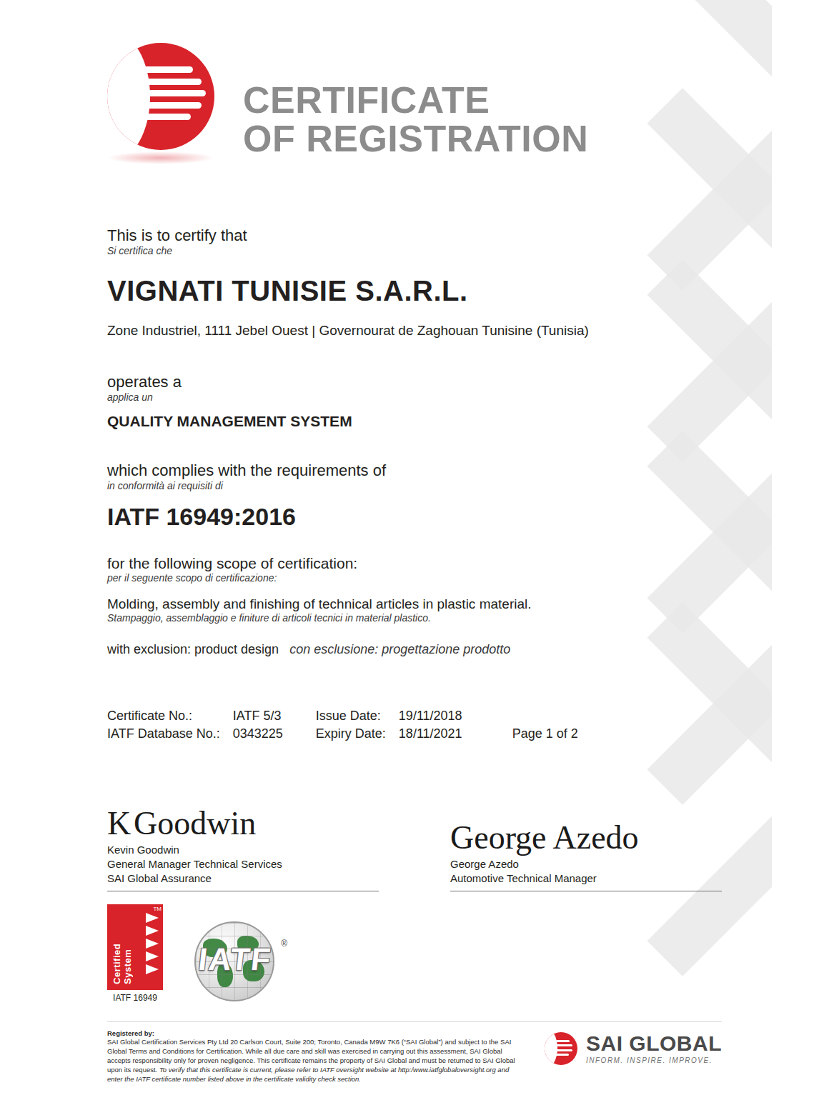CERTIFICATE
OF REGISTRATION
This is to certify that
Si certifica che
VIGNATI TUNISIE S.A.R.L.
Zone Industriel, 1111 Jebel Ouest | Governourat de Zaghouan Tunisine (Tunisia)
operates a
applica un
QUALITY MANAGEMENT SYSTEM
which complies with the requirements of
in conformità ai requisiti di
IATF 16949:2016
for the following scope of certification:
per il seguente scopo di certificazione:
Molding, assembly and finishing of technical articles in plastic material.
Stampaggio, assemblaggio e finiture di articoli tecnici in material plastico.
with exclusion: product design con esclusione: progettazione prodotto
| Certificate No.: | IATF 5/3 | Issue Date: | 19/11/2018 | |
| IATF Database No.: | 0343225 | Expiry Date: | 18/11/2021 | Page 1 of 2 |
K Goodwin
Kevin Goodwin
General Manager Technical Services
SAI Global Assurance
George Azedo
George Azedo
Automotive Technical Manager
TM
Certified System
IATF 16949
IATF
®
Registered by:
SAI Global Certification Services Pty Ltd 20 Carlson Court, Suite 200; Toronto, Canada M9W 7K6 (“SAI Global”) and subject to the SAI Global Terms and Conditions for Certification. While all due care and skill was exercised in carrying out this assessment, SAI Global accepts responsibility only for proven negligence. This certificate remains the property of SAI Global and must be returned to SAI Global upon its request. To verify that this certificate is current, please refer to IATF oversight website at http:/www.iatfglobaloversight.org and enter the IATF certificate number listed above in the certificate validity check section.
SAI GLOBAL
INFORM. INSPIRE. IMPROVE.